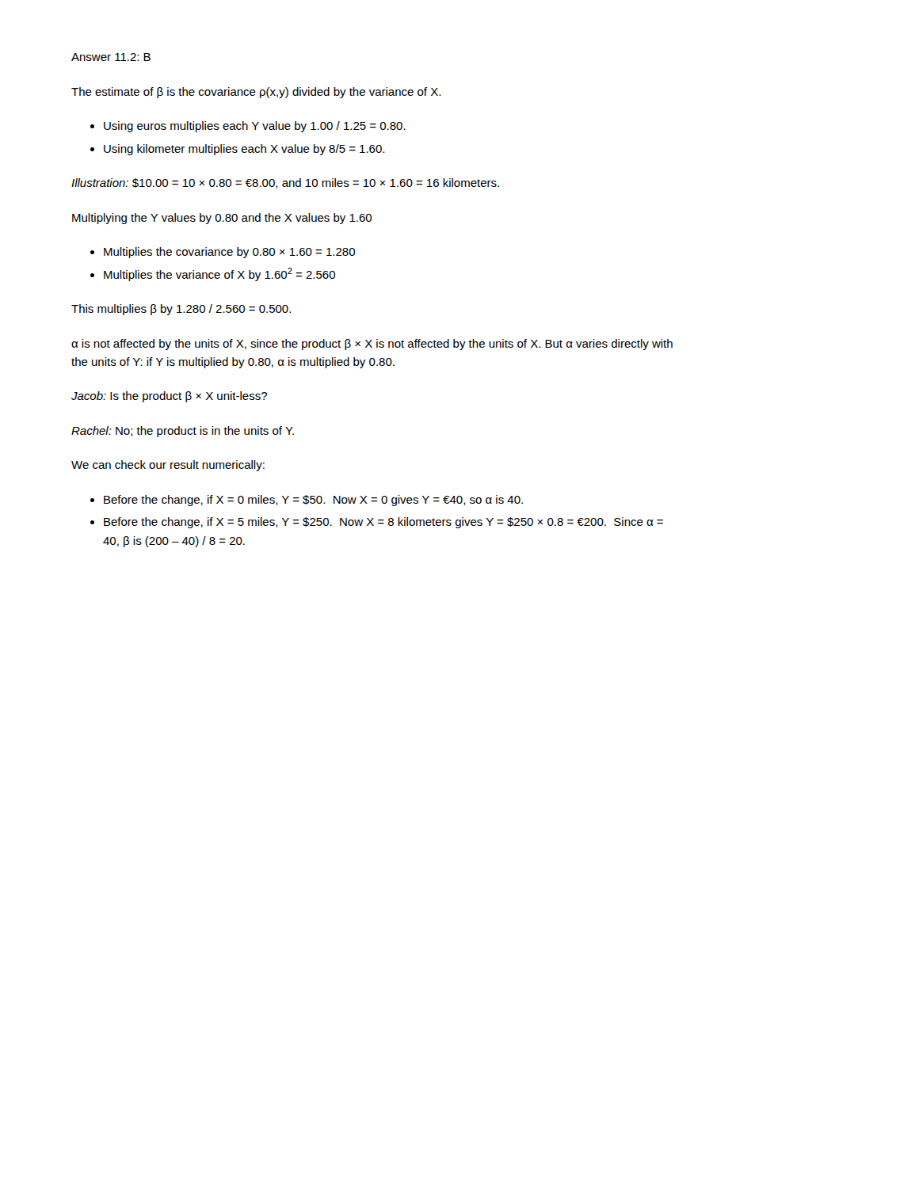Answer 11.2: B
The estimate of β is the covariance ρ(x,y) divided by the variance of X.
Using euros multiplies each Y value by 1.00 / 1.25 = 0.80.
Using kilometer multiplies each X value by 8/5 = 1.60.
Illustration: $10.00 = 10 × 0.80 = €8.00, and 10 miles = 10 × 1.60 = 16 kilometers.
Multiplying the Y values by 0.80 and the X values by 1.60
Multiplies the covariance by 0.80 × 1.60 = 1.280
Multiplies the variance of X by 1.602 = 2.560
This multiplies β by 1.280 / 2.560 = 0.500.
α is not affected by the units of X, since the product β × X is not affected by the units of X. But α varies directly with the units of Y: if Y is multiplied by 0.80, α is multiplied by 0.80.
Jacob: Is the product β × X unit-less?
Rachel: No; the product is in the units of Y.
We can check our result numerically:
Before the change, if X = 0 miles, Y = $50. Now X = 0 gives Y = €40, so α is 40.
Before the change, if X = 5 miles, Y = $250. Now X = 8 kilometers gives Y = $250 × 0.8 = €200. Since α = 40, β is (200 – 40) / 8 = 20.